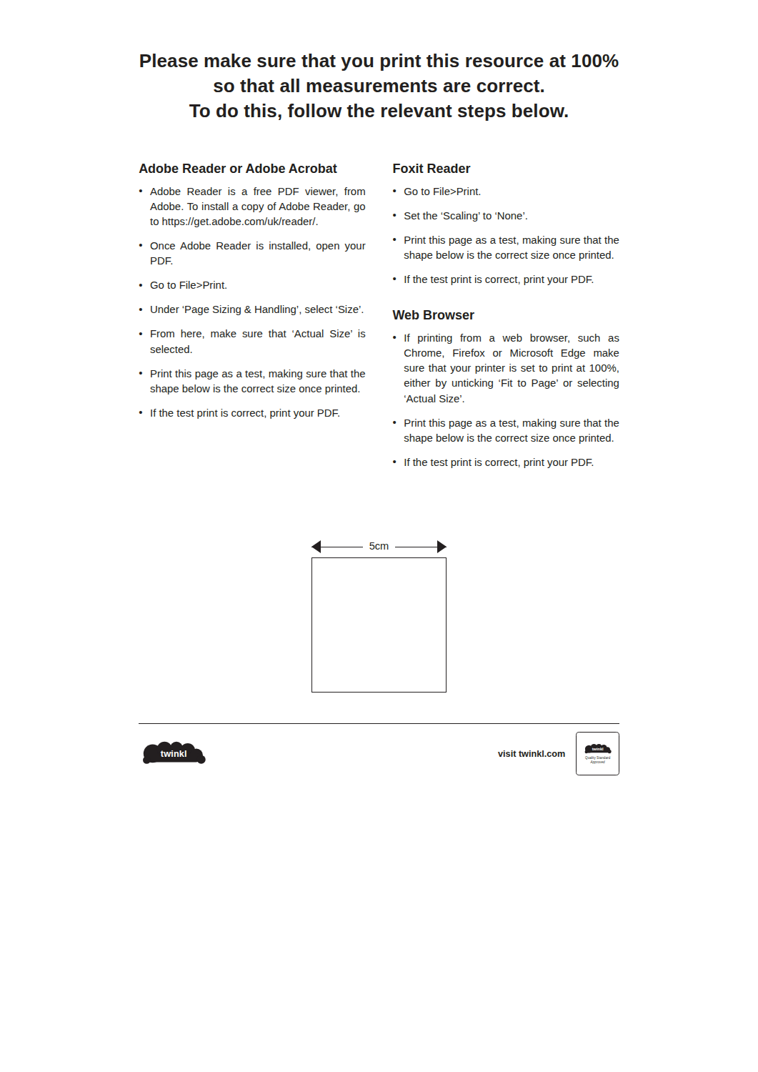Please make sure that you print this resource at 100% so that all measurements are correct.
To do this, follow the relevant steps below.
Adobe Reader or Adobe Acrobat
Adobe Reader is a free PDF viewer, from Adobe. To install a copy of Adobe Reader, go to https://get.adobe.com/uk/reader/.
Once Adobe Reader is installed, open your PDF.
Go to File>Print.
Under ‘Page Sizing & Handling’, select ‘Size’.
From here, make sure that ‘Actual Size’ is selected.
Print this page as a test, making sure that the shape below is the correct size once printed.
If the test print is correct, print your PDF.
Foxit Reader
Go to File>Print.
Set the ‘Scaling’ to ‘None’.
Print this page as a test, making sure that the shape below is the correct size once printed.
If the test print is correct, print your PDF.
Web Browser
If printing from a web browser, such as Chrome, Firefox or Microsoft Edge make sure that your printer is set to print at 100%, either by unticking ‘Fit to Page’ or selecting ‘Actual Size’.
Print this page as a test, making sure that the shape below is the correct size once printed.
If the test print is correct, print your PDF.
5cm
twinkl
visit twinkl.com
twinkl
Quality Standard
Approved